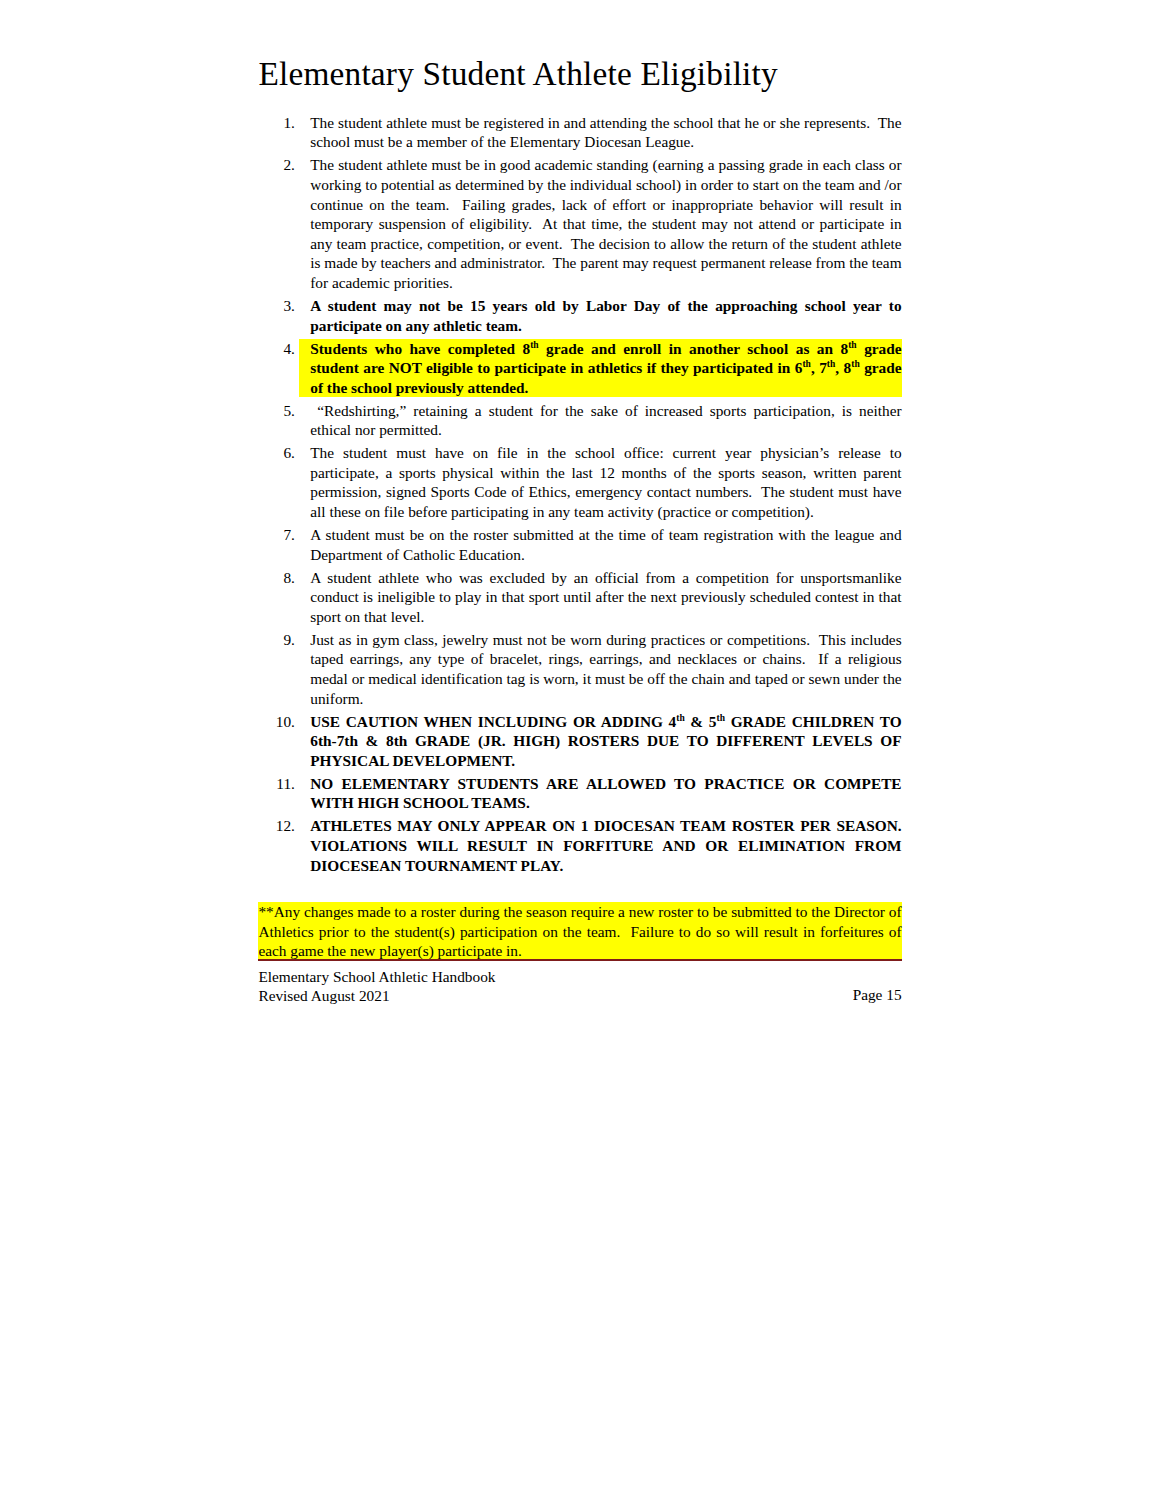Elementary Student Athlete Eligibility
The student athlete must be registered in and attending the school that he or she represents. The school must be a member of the Elementary Diocesan League.
The student athlete must be in good academic standing (earning a passing grade in each class or working to potential as determined by the individual school) in order to start on the team and /or continue on the team. Failing grades, lack of effort or inappropriate behavior will result in temporary suspension of eligibility. At that time, the student may not attend or participate in any team practice, competition, or event. The decision to allow the return of the student athlete is made by teachers and administrator. The parent may request permanent release from the team for academic priorities.
A student may not be 15 years old by Labor Day of the approaching school year to participate on any athletic team.
Students who have completed 8th grade and enroll in another school as an 8th grade student are NOT eligible to participate in athletics if they participated in 6th, 7th, 8th grade of the school previously attended.
“Redshirting,” retaining a student for the sake of increased sports participation, is neither ethical nor permitted.
The student must have on file in the school office: current year physician’s release to participate, a sports physical within the last 12 months of the sports season, written parent permission, signed Sports Code of Ethics, emergency contact numbers. The student must have all these on file before participating in any team activity (practice or competition).
A student must be on the roster submitted at the time of team registration with the league and Department of Catholic Education.
A student athlete who was excluded by an official from a competition for unsportsmanlike conduct is ineligible to play in that sport until after the next previously scheduled contest in that sport on that level.
Just as in gym class, jewelry must not be worn during practices or competitions. This includes taped earrings, any type of bracelet, rings, earrings, and necklaces or chains. If a religious medal or medical identification tag is worn, it must be off the chain and taped or sewn under the uniform.
USE CAUTION WHEN INCLUDING OR ADDING 4th & 5th GRADE CHILDREN TO 6th-7th & 8th GRADE (JR. HIGH) ROSTERS DUE TO DIFFERENT LEVELS OF PHYSICAL DEVELOPMENT.
NO ELEMENTARY STUDENTS ARE ALLOWED TO PRACTICE OR COMPETE WITH HIGH SCHOOL TEAMS.
ATHLETES MAY ONLY APPEAR ON 1 DIOCESAN TEAM ROSTER PER SEASON. VIOLATIONS WILL RESULT IN FORFITURE AND OR ELIMINATION FROM DIOCESEAN TOURNAMENT PLAY.
**Any changes made to a roster during the season require a new roster to be submitted to the Director of Athletics prior to the student(s) participation on the team. Failure to do so will result in forfeitures of each game the new player(s) participate in.
Elementary School Athletic Handbook
Revised August 2021
Page 15